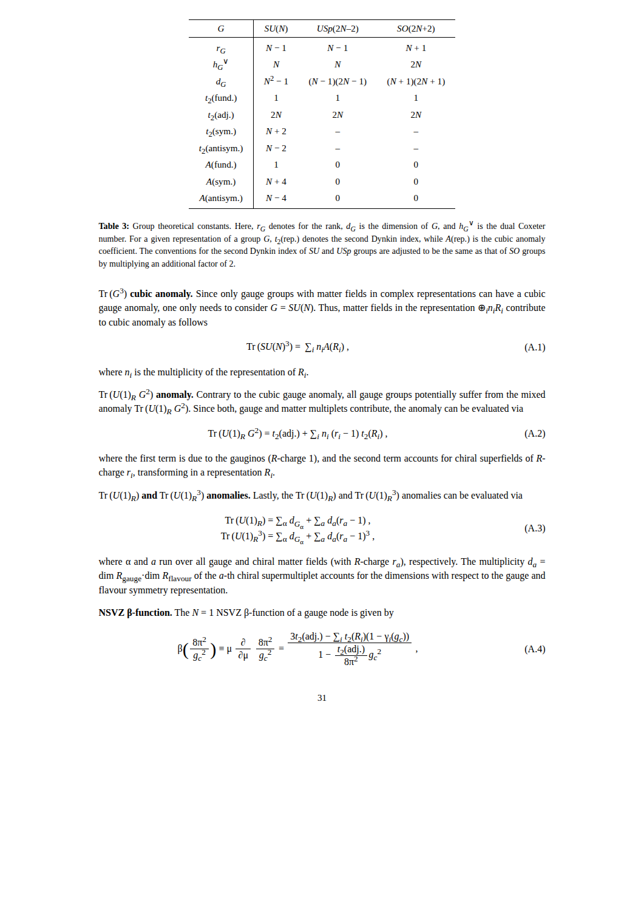| G | SU ( N ) | USp (2 N –2) | SO (2 N +2) |
| --- | --- | --- | --- |
| r G | N − 1 | N − 1 | N + 1 |
| h G ∨ | N | N | 2 N |
| d G | N 2 − 1 | ( N − 1)(2 N − 1) | ( N + 1)(2 N + 1) |
| t 2 (fund.) | 1 | 1 | 1 |
| t 2 (adj.) | 2 N | 2 N | 2 N |
| t 2 (sym.) | N + 2 | – | – |
| t 2 (antisym.) | N − 2 | – | – |
| A (fund.) | 1 | 0 | 0 |
| A (sym.) | N + 4 | 0 | 0 |
| A (antisym.) | N − 4 | 0 | 0 |
Table 3: Group theoretical constants. Here, rG denotes for the rank, dG is the dimension of G, and hG∨ is the dual Coxeter number. For a given representation of a group G, t2(rep.) denotes the second Dynkin index, while A(rep.) is the cubic anomaly coefficient. The conventions for the second Dynkin index of SU and USp groups are adjusted to be the same as that of SO groups by multiplying an additional factor of 2.
Tr (G3) cubic anomaly. Since only gauge groups with matter fields in complex representations can have a cubic gauge anomaly, one only needs to consider G = SU(N). Thus, matter fields in the representation ⊕iniRi contribute to cubic anomaly as follows
Tr (SU(N)3) = ∑i niA(Ri) ,
(A.1)
where ni is the multiplicity of the representation of Ri.
Tr (U(1)R G2) anomaly. Contrary to the cubic gauge anomaly, all gauge groups potentially suffer from the mixed anomaly Tr (U(1)R G2). Since both, gauge and matter multiplets contribute, the anomaly can be evaluated via
Tr (U(1)R G2) = t2(adj.) + ∑i ni (ri − 1) t2(Ri) ,
(A.2)
where the first term is due to the gauginos (R-charge 1), and the second term accounts for chiral superfields of R-charge ri, transforming in a representation Ri.
Tr (U(1)R) and Tr (U(1)R3) anomalies. Lastly, the Tr (U(1)R) and Tr (U(1)R3) anomalies can be evaluated via
Tr (U(1)R) = ∑α dGα + ∑a da(ra − 1) , Tr (U(1)R3) = ∑α dGα + ∑a da(ra − 1)3 ,
(A.3)
where α and a run over all gauge and chiral matter fields (with R-charge ra), respectively. The multiplicity da = dim Rgauge·dim Rflavour of the a-th chiral supermultiplet accounts for the dimensions with respect to the gauge and flavour symmetry representation.
NSVZ β-function. The N = 1 NSVZ β-function of a gauge node is given by
β(8π2 gc2) ≡ μ ∂∂μ 8π2 gc2 = 3t2(adj.) − ∑i t2(Ri)(1 − γi(gc)) 1 − t2(adj.) 8π2 gc2 ,
(A.4)
31